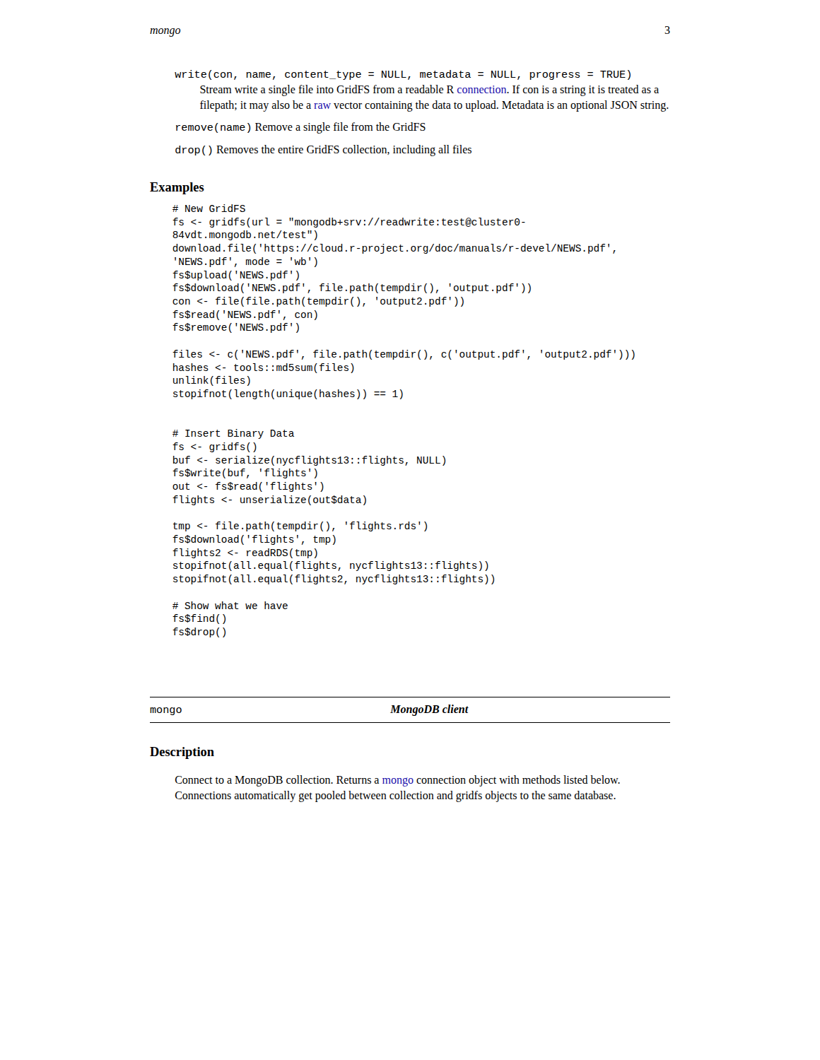mongo 3
write(con, name, content_type = NULL, metadata = NULL, progress = TRUE) Stream write a single file into GridFS from a readable R connection. If con is a string it is treated as a filepath; it may also be a raw vector containing the data to upload. Metadata is an optional JSON string.
remove(name) Remove a single file from the GridFS
drop() Removes the entire GridFS collection, including all files
Examples
# New GridFS
fs <- gridfs(url = "mongodb+srv://readwrite:test@cluster0-84vdt.mongodb.net/test")
download.file('https://cloud.r-project.org/doc/manuals/r-devel/NEWS.pdf', 'NEWS.pdf', mode = 'wb')
fs$upload('NEWS.pdf')
fs$download('NEWS.pdf', file.path(tempdir(), 'output.pdf'))
con <- file(file.path(tempdir(), 'output2.pdf'))
fs$read('NEWS.pdf', con)
fs$remove('NEWS.pdf')

files <- c('NEWS.pdf', file.path(tempdir(), c('output.pdf', 'output2.pdf')))
hashes <- tools::md5sum(files)
unlink(files)
stopifnot(length(unique(hashes)) == 1)


# Insert Binary Data
fs <- gridfs()
buf <- serialize(nycflights13::flights, NULL)
fs$write(buf, 'flights')
out <- fs$read('flights')
flights <- unserialize(out$data)

tmp <- file.path(tempdir(), 'flights.rds')
fs$download('flights', tmp)
flights2 <- readRDS(tmp)
stopifnot(all.equal(flights, nycflights13::flights))
stopifnot(all.equal(flights2, nycflights13::flights))

# Show what we have
fs$find()
fs$drop()
mongo MongoDB client
Description
Connect to a MongoDB collection. Returns a mongo connection object with methods listed below. Connections automatically get pooled between collection and gridfs objects to the same database.